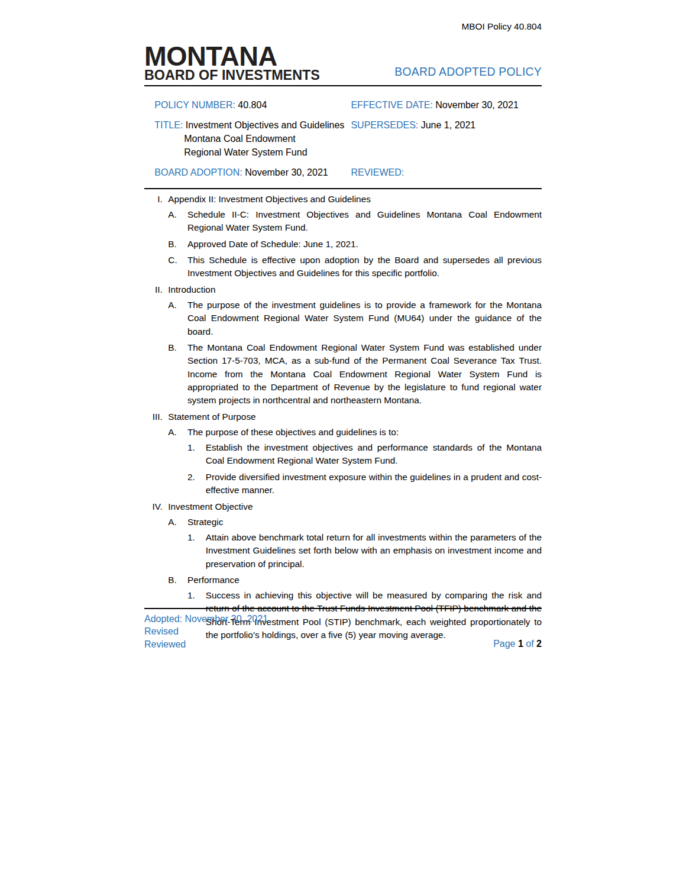MBOI Policy 40.804
MONTANA BOARD OF INVESTMENTS
BOARD ADOPTED POLICY
| POLICY NUMBER: 40.804 | EFFECTIVE DATE: November 30, 2021 |
| TITLE: Investment Objectives and Guidelines Montana Coal Endowment Regional Water System Fund | SUPERSEDES: June 1, 2021 |
| BOARD ADOPTION: November 30, 2021 | REVIEWED: |
I. Appendix II: Investment Objectives and Guidelines
A. Schedule II-C: Investment Objectives and Guidelines Montana Coal Endowment Regional Water System Fund.
B. Approved Date of Schedule: June 1, 2021.
C. This Schedule is effective upon adoption by the Board and supersedes all previous Investment Objectives and Guidelines for this specific portfolio.
II. Introduction
A. The purpose of the investment guidelines is to provide a framework for the Montana Coal Endowment Regional Water System Fund (MU64) under the guidance of the board.
B. The Montana Coal Endowment Regional Water System Fund was established under Section 17-5-703, MCA, as a sub-fund of the Permanent Coal Severance Tax Trust. Income from the Montana Coal Endowment Regional Water System Fund is appropriated to the Department of Revenue by the legislature to fund regional water system projects in northcentral and northeastern Montana.
III. Statement of Purpose
A. The purpose of these objectives and guidelines is to:
1. Establish the investment objectives and performance standards of the Montana Coal Endowment Regional Water System Fund.
2. Provide diversified investment exposure within the guidelines in a prudent and cost-effective manner.
IV. Investment Objective
A. Strategic
1. Attain above benchmark total return for all investments within the parameters of the Investment Guidelines set forth below with an emphasis on investment income and preservation of principal.
B. Performance
1. Success in achieving this objective will be measured by comparing the risk and return of the account to the Trust Funds Investment Pool (TFIP) benchmark and the Short-Term Investment Pool (STIP) benchmark, each weighted proportionately to the portfolio’s holdings, over a five (5) year moving average.
Adopted: November 30, 2021
Revised
Reviewed
Page 1 of 2